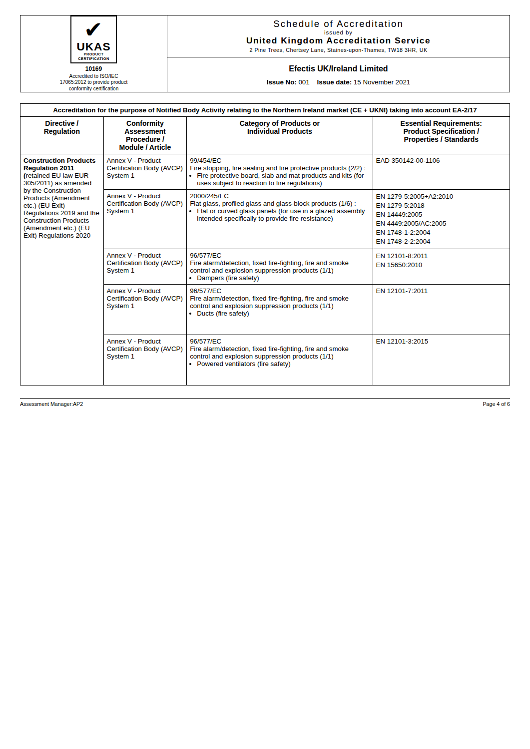| ✔ UKAS PRODUCT CERTIFICATION 10169 Accredited to ISO/IEC 17065:2012 to provide product conformity certification | Schedule of Accreditation issued by United Kingdom Accreditation Service 2 Pine Trees, Chertsey Lane, Staines-upon-Thames, TW18 3HR, UK Efectis UK/Ireland Limited Issue No: 001 Issue date: 15 November 2021 |
| Accreditation for the purpose of Notified Body Activity relating to the Northern Ireland market (CE + UKNI) taking into account EA-2/17 |
| Directive / Regulation | Conformity Assessment Procedure / Module / Article | Category of Products or Individual Products | Essential Requirements: Product Specification / Properties / Standards |
| Construction Products Regulation 2011 ( retained EU law EUR 305/2011) as amended by the Construction Products (Amendment etc.) (EU Exit) Regulations 2019 and the Construction Products (Amendment etc.) (EU Exit) Regulations 2020 | Annex V - Product Certification Body (AVCP) System 1 | 99/454/EC Fire stopping, fire sealing and fire protective products (2/2) : Fire protective board, slab and mat products and kits (for uses subject to reaction to fire regulations) | EAD 350142-00-1106 |
| Annex V - Product Certification Body (AVCP) System 1 | 2000/245/EC Flat glass, profiled glass and glass-block products (1/6) : Flat or curved glass panels (for use in a glazed assembly intended specifically to provide fire resistance) | EN 1279-5:2005+A2:2010 EN 1279-5:2018 EN 14449:2005 EN 4449:2005/AC:2005 EN 1748-1-2:2004 EN 1748-2-2:2004 |
| Annex V - Product Certification Body (AVCP) System 1 | 96/577/EC Fire alarm/detection, fixed fire-fighting, fire and smoke control and explosion suppression products (1/1) Dampers (fire safety) | EN 12101-8:2011 EN 15650:2010 |
| Annex V - Product Certification Body (AVCP) System 1 | 96/577/EC Fire alarm/detection, fixed fire-fighting, fire and smoke control and explosion suppression products (1/1) Ducts (fire safety) | EN 12101-7:2011 |
| Annex V - Product Certification Body (AVCP) System 1 | 96/577/EC Fire alarm/detection, fixed fire-fighting, fire and smoke control and explosion suppression products (1/1) Powered ventilators (fire safety) | EN 12101-3:2015 |
Assessment Manager:AP2 Page 4 of 6